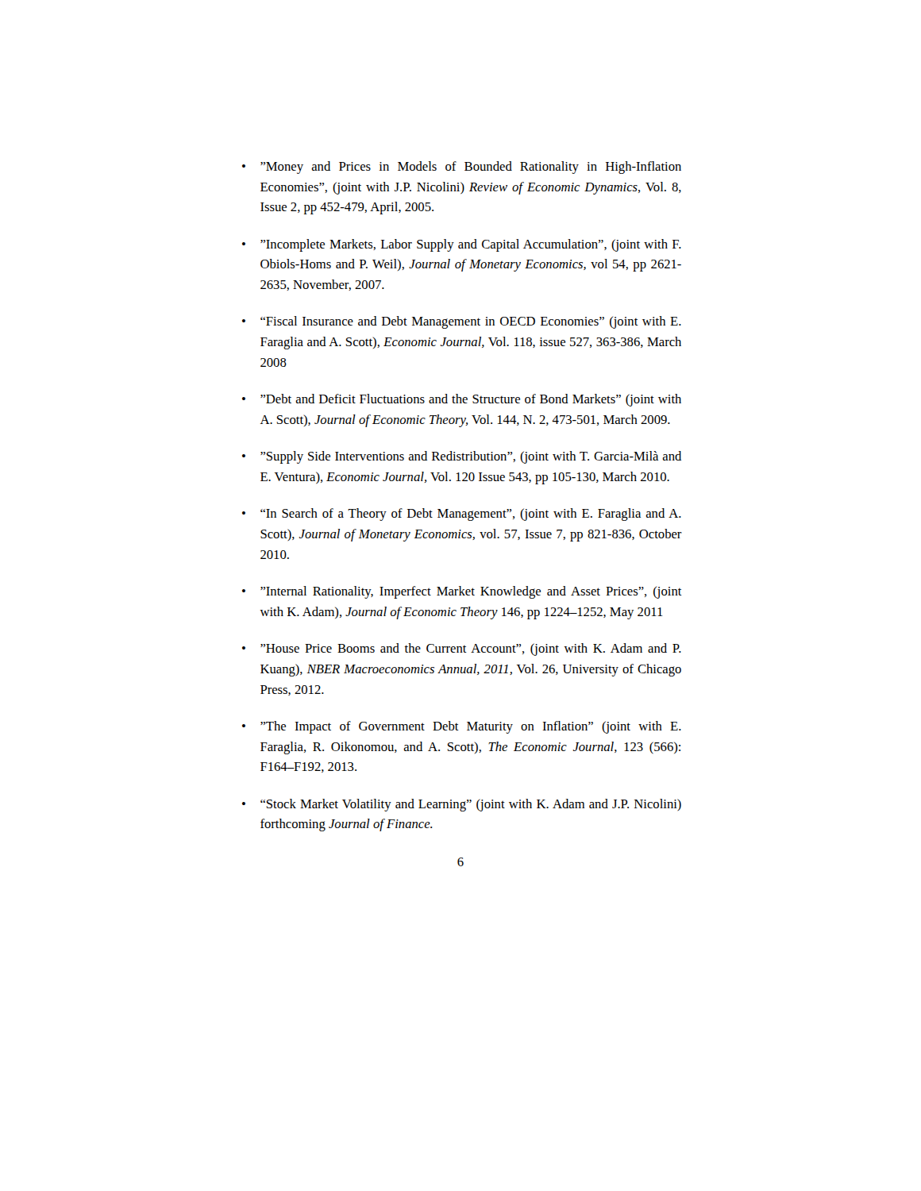”Money and Prices in Models of Bounded Rationality in High-Inflation Economies”, (joint with J.P. Nicolini) Review of Economic Dynamics, Vol. 8, Issue 2, pp 452-479, April, 2005.
”Incomplete Markets, Labor Supply and Capital Accumulation”, (joint with F. Obiols-Homs and P. Weil), Journal of Monetary Economics, vol 54, pp 2621-2635, November, 2007.
“Fiscal Insurance and Debt Management in OECD Economies” (joint with E. Faraglia and A. Scott), Economic Journal, Vol. 118, issue 527, 363-386, March 2008
”Debt and Deficit Fluctuations and the Structure of Bond Markets” (joint with A. Scott), Journal of Economic Theory, Vol. 144, N. 2, 473-501, March 2009.
”Supply Side Interventions and Redistribution”, (joint with T. Garcia-Milà and E. Ventura), Economic Journal, Vol. 120 Issue 543, pp 105-130, March 2010.
“In Search of a Theory of Debt Management”, (joint with E. Faraglia and A. Scott), Journal of Monetary Economics, vol. 57, Issue 7, pp 821-836, October 2010.
”Internal Rationality, Imperfect Market Knowledge and Asset Prices”, (joint with K. Adam), Journal of Economic Theory 146, pp 1224–1252, May 2011
”House Price Booms and the Current Account”, (joint with K. Adam and P. Kuang), NBER Macroeconomics Annual, 2011, Vol. 26, University of Chicago Press, 2012.
”The Impact of Government Debt Maturity on Inflation” (joint with E. Faraglia, R. Oikonomou, and A. Scott), The Economic Journal, 123 (566): F164–F192, 2013.
“Stock Market Volatility and Learning” (joint with K. Adam and J.P. Nicolini) forthcoming Journal of Finance.
6